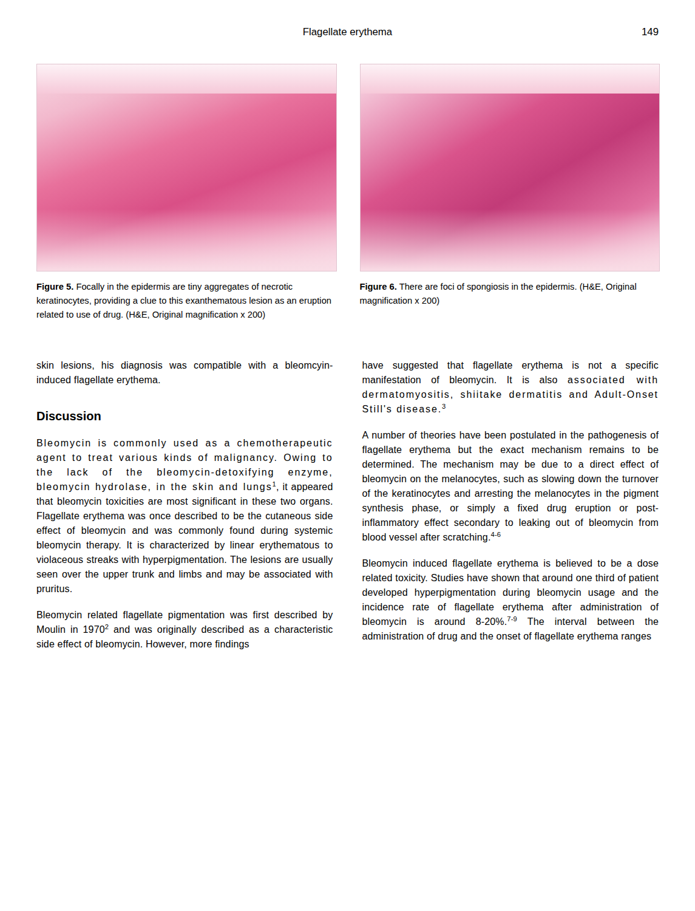Flagellate erythema 149
Figure 5. Focally in the epidermis are tiny aggregates of necrotic keratinocytes, providing a clue to this exanthematous lesion as an eruption related to use of drug. (H&E, Original magnification x 200)
Figure 6. There are foci of spongiosis in the epidermis. (H&E, Original magnification x 200)
skin lesions, his diagnosis was compatible with a bleomcyin-induced flagellate erythema.
Discussion
Bleomycin is commonly used as a chemotherapeutic agent to treat various kinds of malignancy. Owing to the lack of the bleomycin-detoxifying enzyme, bleomycin hydrolase, in the skin and lungs1, it appeared that bleomycin toxicities are most significant in these two organs. Flagellate erythema was once described to be the cutaneous side effect of bleomycin and was commonly found during systemic bleomycin therapy. It is characterized by linear erythematous to violaceous streaks with hyperpigmentation. The lesions are usually seen over the upper trunk and limbs and may be associated with pruritus.
Bleomycin related flagellate pigmentation was first described by Moulin in 19702 and was originally described as a characteristic side effect of bleomycin. However, more findings
have suggested that flagellate erythema is not a specific manifestation of bleomycin. It is also associated with dermatomyositis, shiitake dermatitis and Adult-Onset Still's disease.3
A number of theories have been postulated in the pathogenesis of flagellate erythema but the exact mechanism remains to be determined. The mechanism may be due to a direct effect of bleomycin on the melanocytes, such as slowing down the turnover of the keratinocytes and arresting the melanocytes in the pigment synthesis phase, or simply a fixed drug eruption or post-inflammatory effect secondary to leaking out of bleomycin from blood vessel after scratching.4-6
Bleomycin induced flagellate erythema is believed to be a dose related toxicity. Studies have shown that around one third of patient developed hyperpigmentation during bleomycin usage and the incidence rate of flagellate erythema after administration of bleomycin is around 8-20%.7-9 The interval between the administration of drug and the onset of flagellate erythema ranges